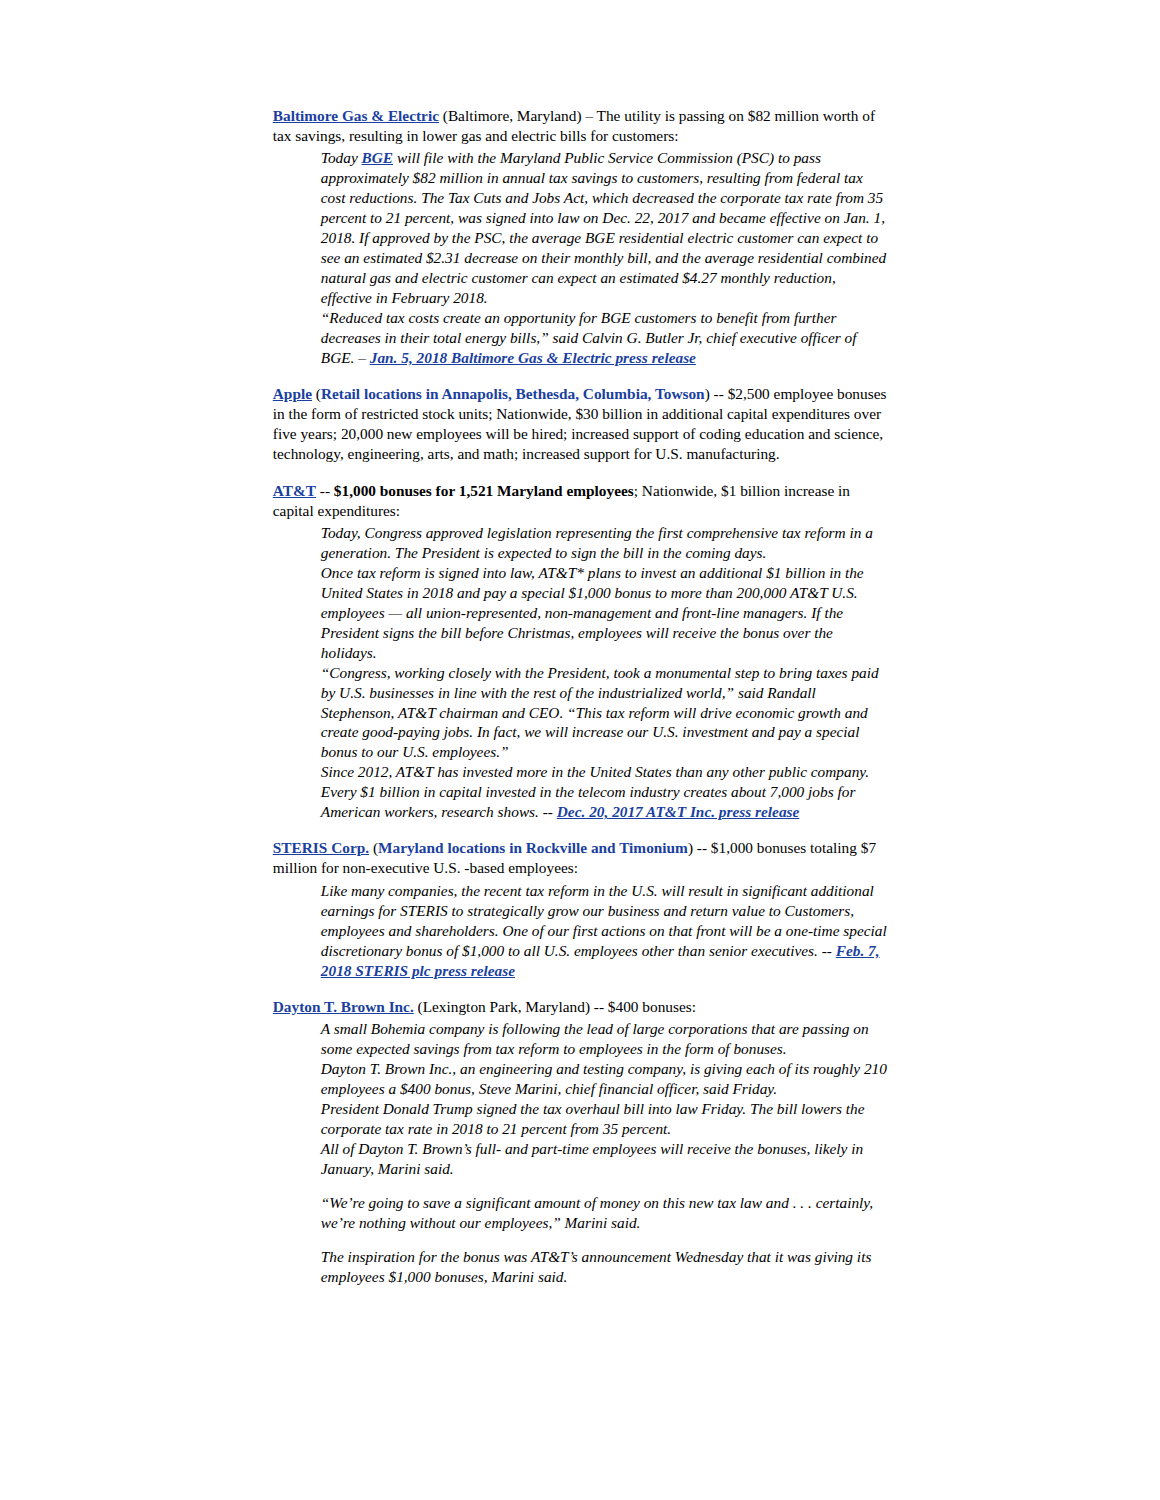Baltimore Gas & Electric (Baltimore, Maryland) – The utility is passing on $82 million worth of tax savings, resulting in lower gas and electric bills for customers:
Today BGE will file with the Maryland Public Service Commission (PSC) to pass approximately $82 million in annual tax savings to customers, resulting from federal tax cost reductions. The Tax Cuts and Jobs Act, which decreased the corporate tax rate from 35 percent to 21 percent, was signed into law on Dec. 22, 2017 and became effective on Jan. 1, 2018. If approved by the PSC, the average BGE residential electric customer can expect to see an estimated $2.31 decrease on their monthly bill, and the average residential combined natural gas and electric customer can expect an estimated $4.27 monthly reduction, effective in February 2018.
“Reduced tax costs create an opportunity for BGE customers to benefit from further decreases in their total energy bills,” said Calvin G. Butler Jr, chief executive officer of BGE. – Jan. 5, 2018 Baltimore Gas & Electric press release
Apple (Retail locations in Annapolis, Bethesda, Columbia, Towson) -- $2,500 employee bonuses in the form of restricted stock units; Nationwide, $30 billion in additional capital expenditures over five years; 20,000 new employees will be hired; increased support of coding education and science, technology, engineering, arts, and math; increased support for U.S. manufacturing.
AT&T -- $1,000 bonuses for 1,521 Maryland employees; Nationwide, $1 billion increase in capital expenditures:
Today, Congress approved legislation representing the first comprehensive tax reform in a generation. The President is expected to sign the bill in the coming days.
Once tax reform is signed into law, AT&T* plans to invest an additional $1 billion in the United States in 2018 and pay a special $1,000 bonus to more than 200,000 AT&T U.S. employees — all union-represented, non-management and front-line managers. If the President signs the bill before Christmas, employees will receive the bonus over the holidays.
“Congress, working closely with the President, took a monumental step to bring taxes paid by U.S. businesses in line with the rest of the industrialized world,” said Randall Stephenson, AT&T chairman and CEO. “This tax reform will drive economic growth and create good-paying jobs. In fact, we will increase our U.S. investment and pay a special bonus to our U.S. employees.”
Since 2012, AT&T has invested more in the United States than any other public company. Every $1 billion in capital invested in the telecom industry creates about 7,000 jobs for American workers, research shows. -- Dec. 20, 2017 AT&T Inc. press release
STERIS Corp. (Maryland locations in Rockville and Timonium) -- $1,000 bonuses totaling $7 million for non-executive U.S. -based employees:
Like many companies, the recent tax reform in the U.S. will result in significant additional earnings for STERIS to strategically grow our business and return value to Customers, employees and shareholders. One of our first actions on that front will be a one-time special discretionary bonus of $1,000 to all U.S. employees other than senior executives. -- Feb. 7, 2018 STERIS plc press release
Dayton T. Brown Inc. (Lexington Park, Maryland) -- $400 bonuses:
A small Bohemia company is following the lead of large corporations that are passing on some expected savings from tax reform to employees in the form of bonuses.
Dayton T. Brown Inc., an engineering and testing company, is giving each of its roughly 210 employees a $400 bonus, Steve Marini, chief financial officer, said Friday.
President Donald Trump signed the tax overhaul bill into law Friday. The bill lowers the corporate tax rate in 2018 to 21 percent from 35 percent.
All of Dayton T. Brown’s full- and part-time employees will receive the bonuses, likely in January, Marini said.
“We’re going to save a significant amount of money on this new tax law and . . . certainly, we’re nothing without our employees,” Marini said.
The inspiration for the bonus was AT&T’s announcement Wednesday that it was giving its employees $1,000 bonuses, Marini said.